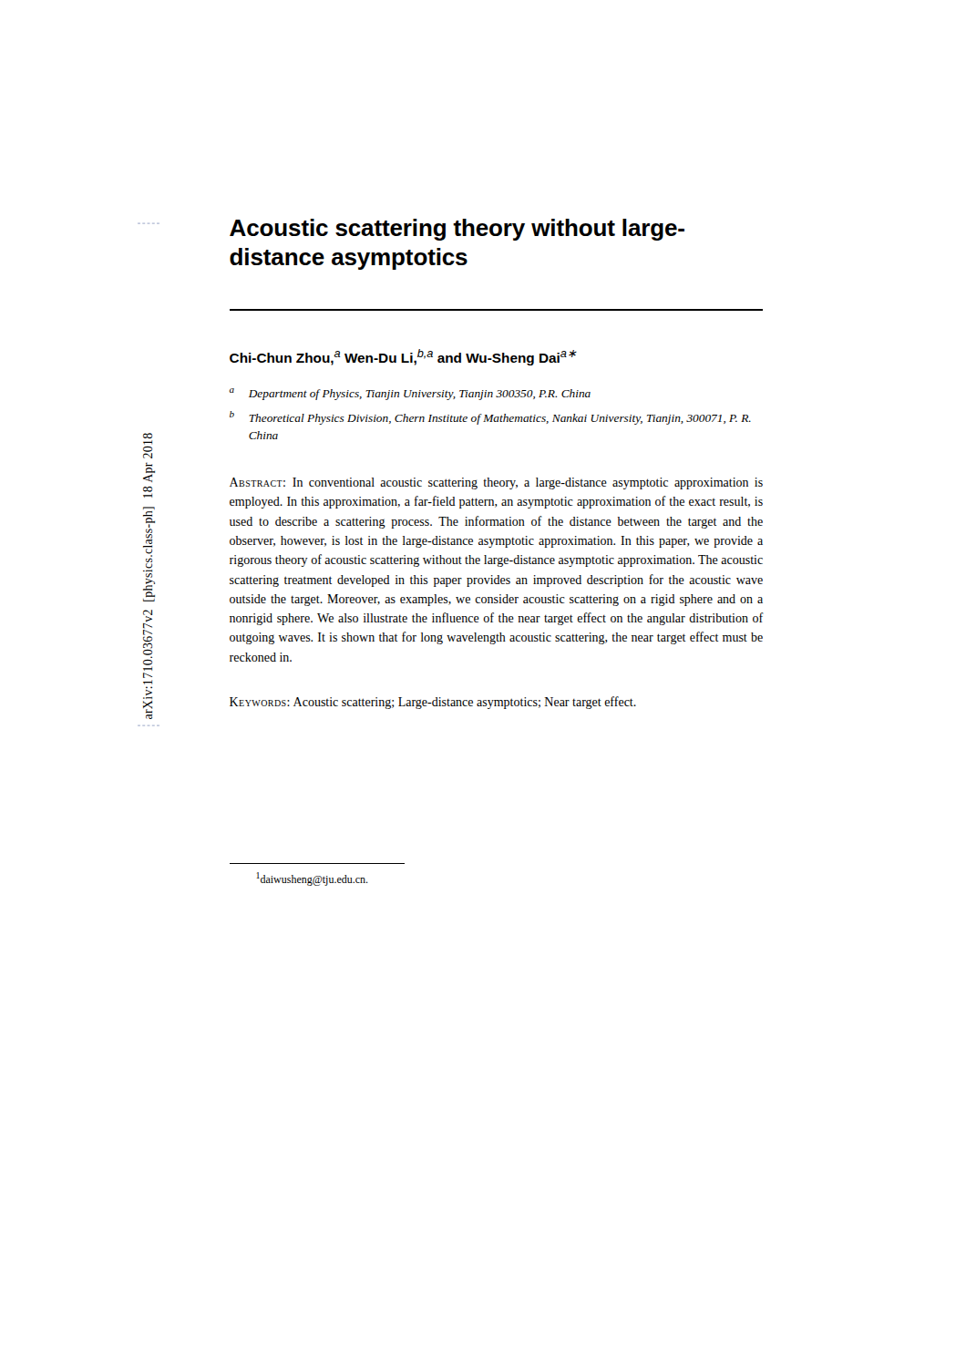arXiv:1710.03677v2 [physics.class-ph] 18 Apr 2018
Acoustic scattering theory without large-distance asymptotics
Chi-Chun Zhou,a Wen-Du Li,b,a and Wu-Sheng Daia∗
a Department of Physics, Tianjin University, Tianjin 300350, P.R. China
b Theoretical Physics Division, Chern Institute of Mathematics, Nankai University, Tianjin, 300071, P. R. China
Abstract: In conventional acoustic scattering theory, a large-distance asymptotic approximation is employed. In this approximation, a far-field pattern, an asymptotic approximation of the exact result, is used to describe a scattering process. The information of the distance between the target and the observer, however, is lost in the large-distance asymptotic approximation. In this paper, we provide a rigorous theory of acoustic scattering without the large-distance asymptotic approximation. The acoustic scattering treatment developed in this paper provides an improved description for the acoustic wave outside the target. Moreover, as examples, we consider acoustic scattering on a rigid sphere and on a nonrigid sphere. We also illustrate the influence of the near target effect on the angular distribution of outgoing waves. It is shown that for long wavelength acoustic scattering, the near target effect must be reckoned in.
Keywords: Acoustic scattering; Large-distance asymptotics; Near target effect.
1daiwusheng@tju.edu.cn.